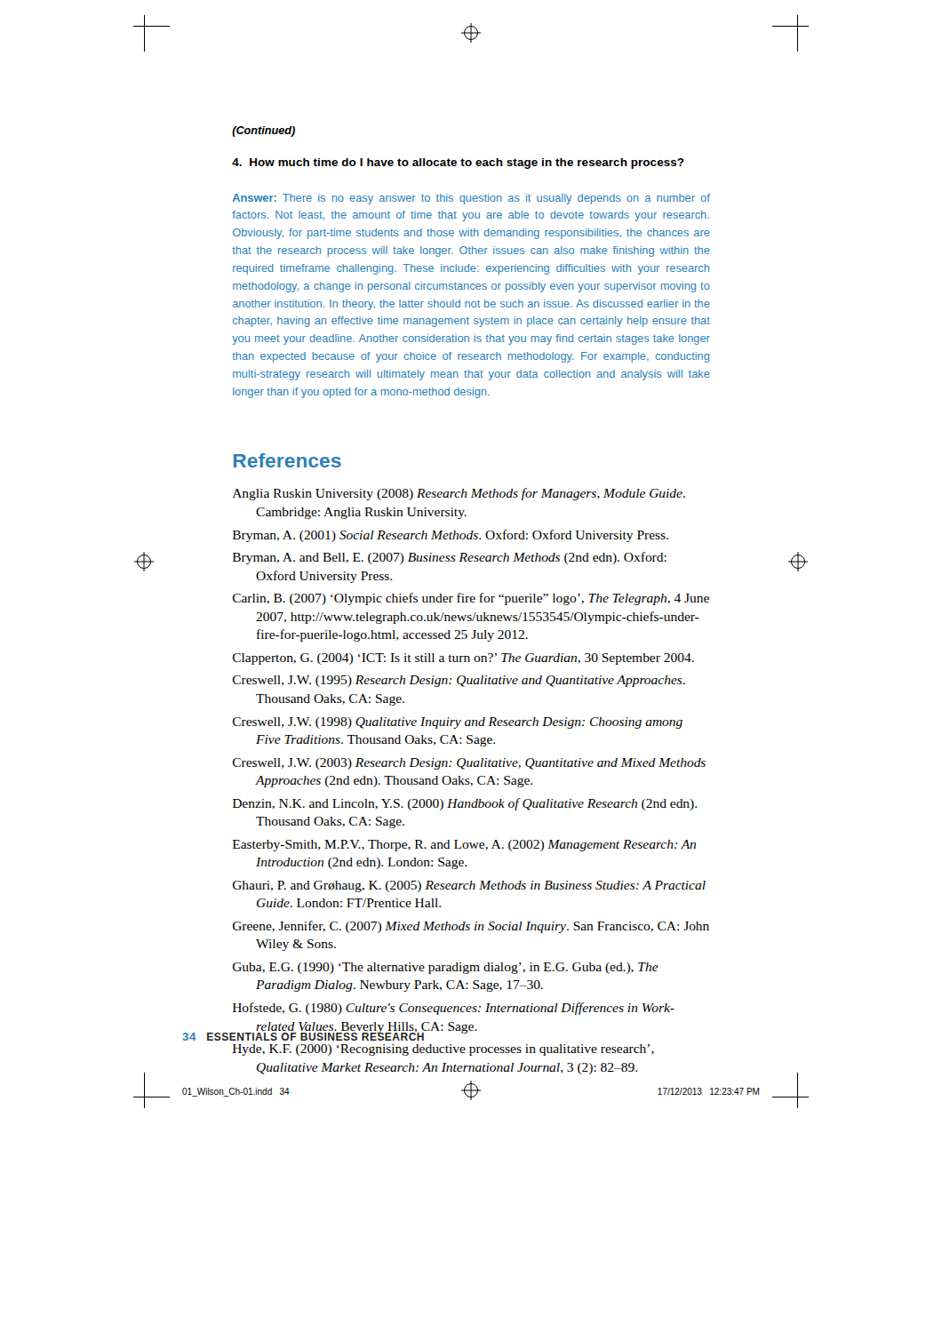(Continued)
4. How much time do I have to allocate to each stage in the research process?
Answer: There is no easy answer to this question as it usually depends on a number of factors. Not least, the amount of time that you are able to devote towards your research. Obviously, for part-time students and those with demanding responsibilities, the chances are that the research process will take longer. Other issues can also make finishing within the required timeframe challenging. These include: experiencing difficulties with your research methodology, a change in personal circumstances or possibly even your supervisor moving to another institution. In theory, the latter should not be such an issue. As discussed earlier in the chapter, having an effective time management system in place can certainly help ensure that you meet your deadline. Another consideration is that you may find certain stages take longer than expected because of your choice of research methodology. For example, conducting multi-strategy research will ultimately mean that your data collection and analysis will take longer than if you opted for a mono-method design.
References
Anglia Ruskin University (2008) Research Methods for Managers, Module Guide. Cambridge: Anglia Ruskin University.
Bryman, A. (2001) Social Research Methods. Oxford: Oxford University Press.
Bryman, A. and Bell, E. (2007) Business Research Methods (2nd edn). Oxford: Oxford University Press.
Carlin, B. (2007) ‘Olympic chiefs under fire for “puerile” logo’, The Telegraph, 4 June 2007, http://www.telegraph.co.uk/news/uknews/1553545/Olympic-chiefs-under-fire-for-puerile-logo.html, accessed 25 July 2012.
Clapperton, G. (2004) ‘ICT: Is it still a turn on?’ The Guardian, 30 September 2004.
Creswell, J.W. (1995) Research Design: Qualitative and Quantitative Approaches. Thousand Oaks, CA: Sage.
Creswell, J.W. (1998) Qualitative Inquiry and Research Design: Choosing among Five Traditions. Thousand Oaks, CA: Sage.
Creswell, J.W. (2003) Research Design: Qualitative, Quantitative and Mixed Methods Approaches (2nd edn). Thousand Oaks, CA: Sage.
Denzin, N.K. and Lincoln, Y.S. (2000) Handbook of Qualitative Research (2nd edn). Thousand Oaks, CA: Sage.
Easterby-Smith, M.P.V., Thorpe, R. and Lowe, A. (2002) Management Research: An Introduction (2nd edn). London: Sage.
Ghauri, P. and Grøhaug, K. (2005) Research Methods in Business Studies: A Practical Guide. London: FT/Prentice Hall.
Greene, Jennifer, C. (2007) Mixed Methods in Social Inquiry. San Francisco, CA: John Wiley & Sons.
Guba, E.G. (1990) ‘The alternative paradigm dialog’, in E.G. Guba (ed.), The Paradigm Dialog. Newbury Park, CA: Sage, 17–30.
Hofstede, G. (1980) Culture's Consequences: International Differences in Work-related Values. Beverly Hills, CA: Sage.
Hyde, K.F. (2000) ‘Recognising deductive processes in qualitative research’, Qualitative Market Research: An International Journal, 3 (2): 82–89.
34 ESSENTIALS OF BUSINESS RESEARCH
01_Wilson_Ch-01.indd 34 17/12/2013 12:23:47 PM